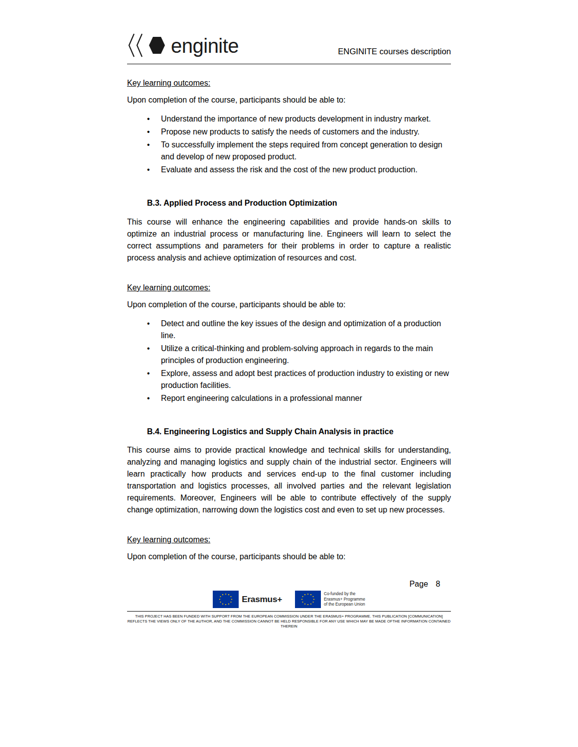enginite
ENGINITE courses description
Key learning outcomes:
Upon completion of the course, participants should be able to:
Understand the importance of new products development in industry market.
Propose new products to satisfy the needs of customers and the industry.
To successfully implement the steps required from concept generation to design and develop of new proposed product.
Evaluate and assess the risk and the cost of the new product production.
B.3. Applied Process and Production Optimization
This course will enhance the engineering capabilities and provide hands-on skills to optimize an industrial process or manufacturing line. Engineers will learn to select the correct assumptions and parameters for their problems in order to capture a realistic process analysis and achieve optimization of resources and cost.
Key learning outcomes:
Upon completion of the course, participants should be able to:
Detect and outline the key issues of the design and optimization of a production line.
Utilize a critical-thinking and problem-solving approach in regards to the main principles of production engineering.
Explore, assess and adopt best practices of production industry to existing or new production facilities.
Report engineering calculations in a professional manner
B.4. Engineering Logistics and Supply Chain Analysis in practice
This course aims to provide practical knowledge and technical skills for understanding, analyzing and managing logistics and supply chain of the industrial sector. Engineers will learn practically how products and services end-up to the final customer including transportation and logistics processes, all involved parties and the relevant legislation requirements. Moreover, Engineers will be able to contribute effectively of the supply change optimization, narrowing down the logistics cost and even to set up new processes.
Key learning outcomes:
Upon completion of the course, participants should be able to:
Page8
Erasmus+
Co-funded by the
Erasmus+ Programme
of the European Union
This project has been funded with support from the European Commission under the Erasmus+ programme. This publication [communication] reflects the views only of the author, and the Commission cannot be held responsible for any use which may be made ofthe information contained therein